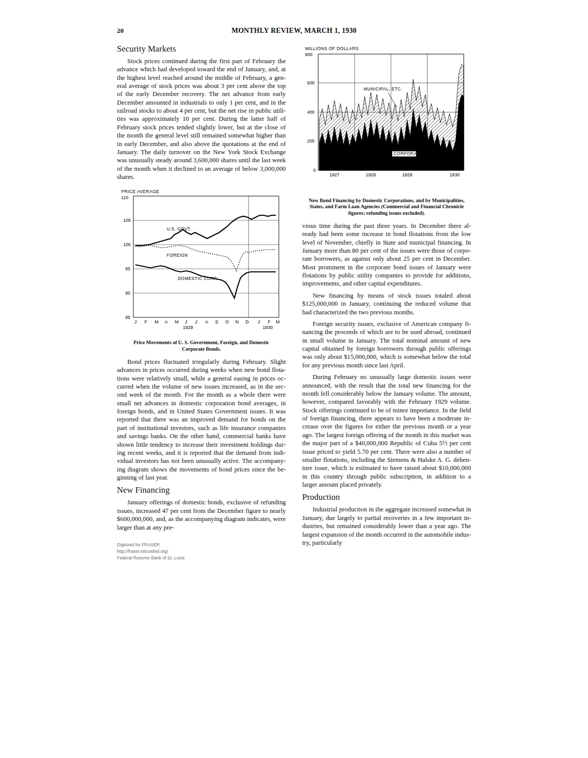20
MONTHLY REVIEW, MARCH 1, 1930
Security Markets
Stock prices continued during the first part of February the advance which had developed toward the end of January, and, at the highest level reached around the middle of February, a general average of stock prices was about 3 per cent above the top of the early December recovery. The net advance from early December amounted in industrials to only 1 per cent, and in the railroad stocks to about 4 per cent, but the net rise in public utilities was approximately 10 per cent. During the latter half of February stock prices tended slightly lower, but at the close of the month the general level still remained somewhat higher than in early December, and also above the quotations at the end of January. The daily turnover on the New York Stock Exchange was unusually steady around 3,600,000 shares until the last week of the month when it declined to an average of below 3,000,000 shares.
PRICE AVERAGE 110 105 100 95 90 85 U.S. GOVT. FOREIGN DOMESTIC CORP. J F M A M J J A S O N D J F M 1929 1930
Price Movements of U. S. Government, Foreign, and Domestic
Corporate Bonds.
Bond prices fluctuated irregularly during February. Slight advances in prices occurred during weeks when new bond flotations were relatively small, while a general easing in prices occurred when the volume of new issues increased, as in the second week of the month. For the month as a whole there were small net advances in domestic corporation bond averages, in foreign bonds, and in United States Government issues. It was reported that there was an improved demand for bonds on the part of institutional investors, such as life insurance companies and savings banks. On the other hand, commercial banks have shown little tendency to increase their investment holdings during recent weeks, and it is reported that the demand from individual investors has not been unusually active. The accompanying diagram shows the movements of bond prices since the beginning of last year.
New Financing
January offerings of domestic bonds, exclusive of refunding issues, increased 47 per cent from the December figure to nearly $600,000,000, and, as the accompanying diagram indicates, were larger than at any pre-
MILLIONS OF DOLLARS 800 600 400 200 0 MUNICIPAL, ETC. CORPORATE 1927 1928 1929 1930
New Bond Financing by Domestic Corporations, and by Municipalities, States, and Farm Loan Agencies (Commercial and Financial Chronicle figures; refunding issues excluded).
vious time during the past three years. In December there already had been some increase in bond flotations from the low level of November, chiefly in State and municipal financing. In January more than 80 per cent of the issues were those of corporate borrowers, as against only about 25 per cent in December. Most prominent in the corporate bond issues of January were flotations by public utility companies to provide for additions, improvements, and other capital expenditures.
New financing by means of stock issues totaled about $125,000,000 in January, continuing the reduced volume that had characterized the two previous months.
Foreign security issues, exclusive of American company financing the proceeds of which are to be used abroad, continued in small volume in January. The total nominal amount of new capital obtained by foreign borrowers through public offerings was only about $15,000,000, which is somewhat below the total for any previous month since last April.
During February no unusually large domestic issues were announced, with the result that the total new financing for the month fell considerably below the January volume. The amount, however, compared favorably with the February 1929 volume. Stock offerings continued to be of minor importance. In the field of foreign financing, there appears to have been a moderate increase over the figures for either the previous month or a year ago. The largest foreign offering of the month in this market was the major part of a $40,000,000 Republic of Cuba 5½ per cent issue priced to yield 5.70 per cent. There were also a number of smaller flotations, including the Siemens & Halske A. G. debenture issue, which is estimated to have raised about $10,000,000 in this country through public subscription, in addition to a larger amount placed privately.
Production
Industrial production in the aggregate increased somewhat in January, due largely to partial recoveries in a few important industries, but remained considerably lower than a year ago. The largest expansion of the month occurred in the automobile industry, particularly
Digitized for FRASER
http://fraser.stlouisfed.org/
Federal Reserve Bank of St. Louis